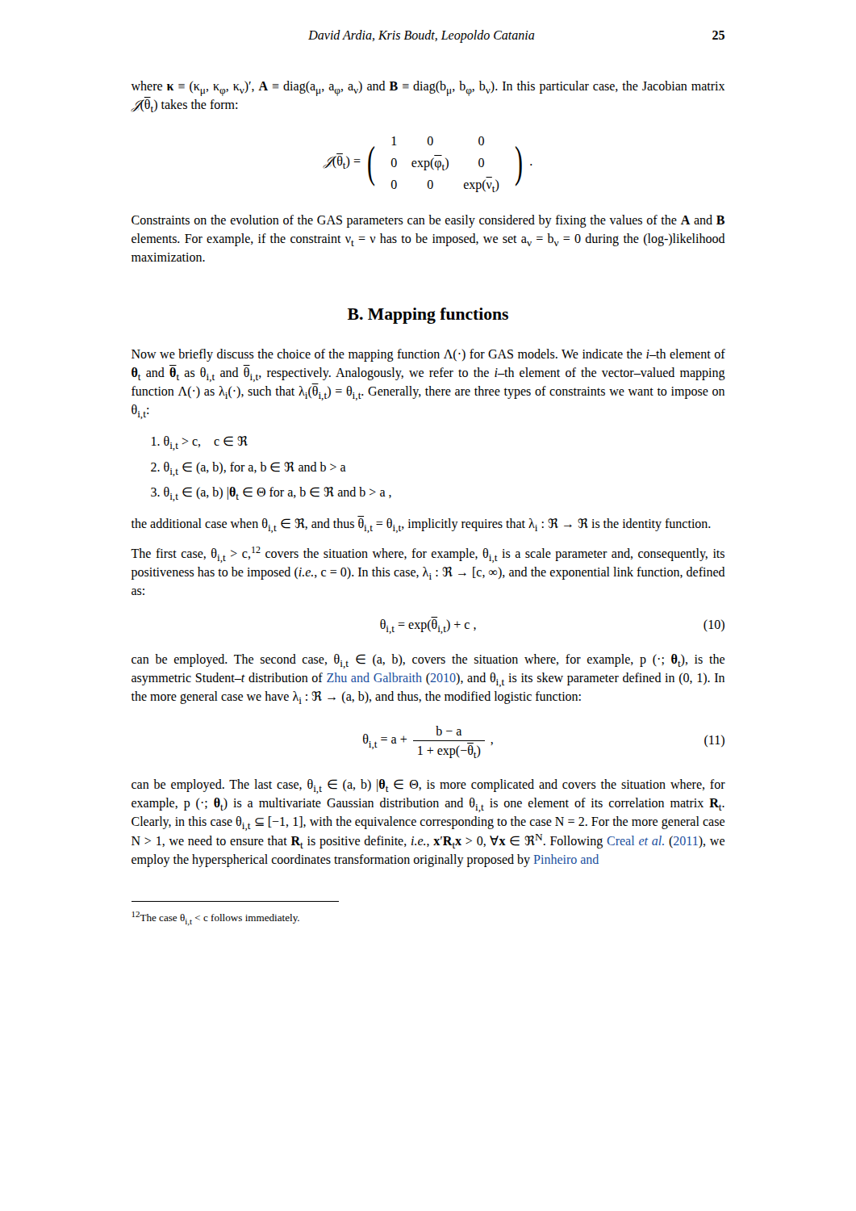David Ardia, Kris Boudt, Leopoldo Catania 25
where κ ≡ (κμ, κφ, κν)′, A ≡ diag(aμ, aφ, aν) and B ≡ diag(bμ, bφ, bν). In this particular case, the Jacobian matrix 𝒥(θt) takes the form:
𝒥(θt) = (
| 1 | 0 | 0 |
| 0 | exp( φ t ) | 0 |
| 0 | 0 | exp( ν t ) |
) .
Constraints on the evolution of the GAS parameters can be easily considered by fixing the values of the A and B elements. For example, if the constraint νt = ν has to be imposed, we set aν = bν = 0 during the (log-)likelihood maximization.
B. Mapping functions
Now we briefly discuss the choice of the mapping function Λ(·) for GAS models. We indicate the i–th element of θt and θt as θi,t and θi,t, respectively. Analogously, we refer to the i–th element of the vector–valued mapping function Λ(·) as λi(·), such that λi(θi,t) = θi,t. Generally, there are three types of constraints we want to impose on θi,t:
θi,t > c, c ∈ ℜ
θi,t ∈ (a, b), for a, b ∈ ℜ and b > a
θi,t ∈ (a, b) |θt ∈ Θ for a, b ∈ ℜ and b > a ,
the additional case when θi,t ∈ ℜ, and thus θi,t = θi,t, implicitly requires that λi : ℜ → ℜ is the identity function.
The first case, θi,t > c,12 covers the situation where, for example, θi,t is a scale parameter and, consequently, its positiveness has to be imposed (i.e., c = 0). In this case, λi : ℜ → [c, ∞), and the exponential link function, defined as:
θi,t = exp(θi,t) + c , (10)
can be employed. The second case, θi,t ∈ (a, b), covers the situation where, for example, p (·; θt), is the asymmetric Student–t distribution of Zhu and Galbraith (2010), and θi,t is its skew parameter defined in (0, 1). In the more general case we have λi : ℜ → (a, b), and thus, the modified logistic function:
θi,t = a + b − a 1 + exp(−θt) , (11)
can be employed. The last case, θi,t ∈ (a, b) |θt ∈ Θ, is more complicated and covers the situation where, for example, p (·; θt) is a multivariate Gaussian distribution and θi,t is one element of its correlation matrix Rt. Clearly, in this case θi,t ⊆ [−1, 1], with the equivalence corresponding to the case N = 2. For the more general case N > 1, we need to ensure that Rt is positive definite, i.e., x′Rtx > 0, ∀x ∈ ℜN. Following Creal et al. (2011), we employ the hyperspherical coordinates transformation originally proposed by Pinheiro and
12The case θi,t < c follows immediately.